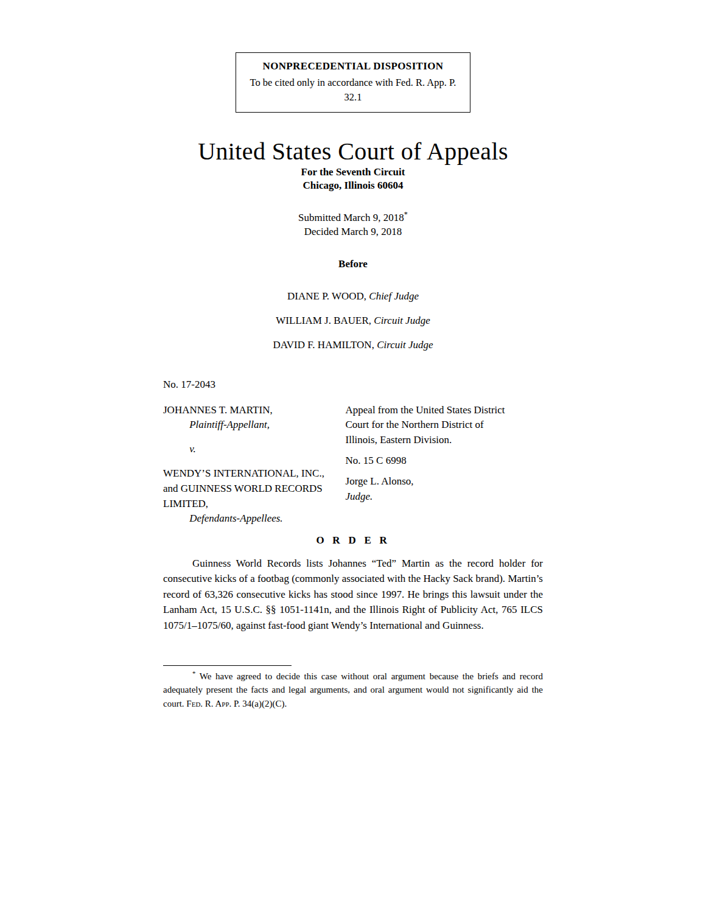NONPRECEDENTIAL DISPOSITION
To be cited only in accordance with Fed. R. App. P. 32.1
United States Court of Appeals
For the Seventh Circuit
Chicago, Illinois 60604
Submitted March 9, 2018*
Decided March 9, 2018
Before
DIANE P. WOOD, Chief Judge
WILLIAM J. BAUER, Circuit Judge
DAVID F. HAMILTON, Circuit Judge
No. 17-2043
| JOHANNES T. MARTIN, Plaintiff-Appellant, v. WENDY’S INTERNATIONAL, INC., and GUINNESS WORLD RECORDS LIMITED, Defendants-Appellees. | Appeal from the United States District Court for the Northern District of Illinois, Eastern Division. No. 15 C 6998 Jorge L. Alonso, Judge. |
O R D E R
Guinness World Records lists Johannes “Ted” Martin as the record holder for consecutive kicks of a footbag (commonly associated with the Hacky Sack brand). Martin’s record of 63,326 consecutive kicks has stood since 1997. He brings this lawsuit under the Lanham Act, 15 U.S.C. §§ 1051-1141n, and the Illinois Right of Publicity Act, 765 ILCS 1075/1–1075/60, against fast-food giant Wendy’s International and Guinness.
* We have agreed to decide this case without oral argument because the briefs and record adequately present the facts and legal arguments, and oral argument would not significantly aid the court. Fed. R. App. P. 34(a)(2)(C).